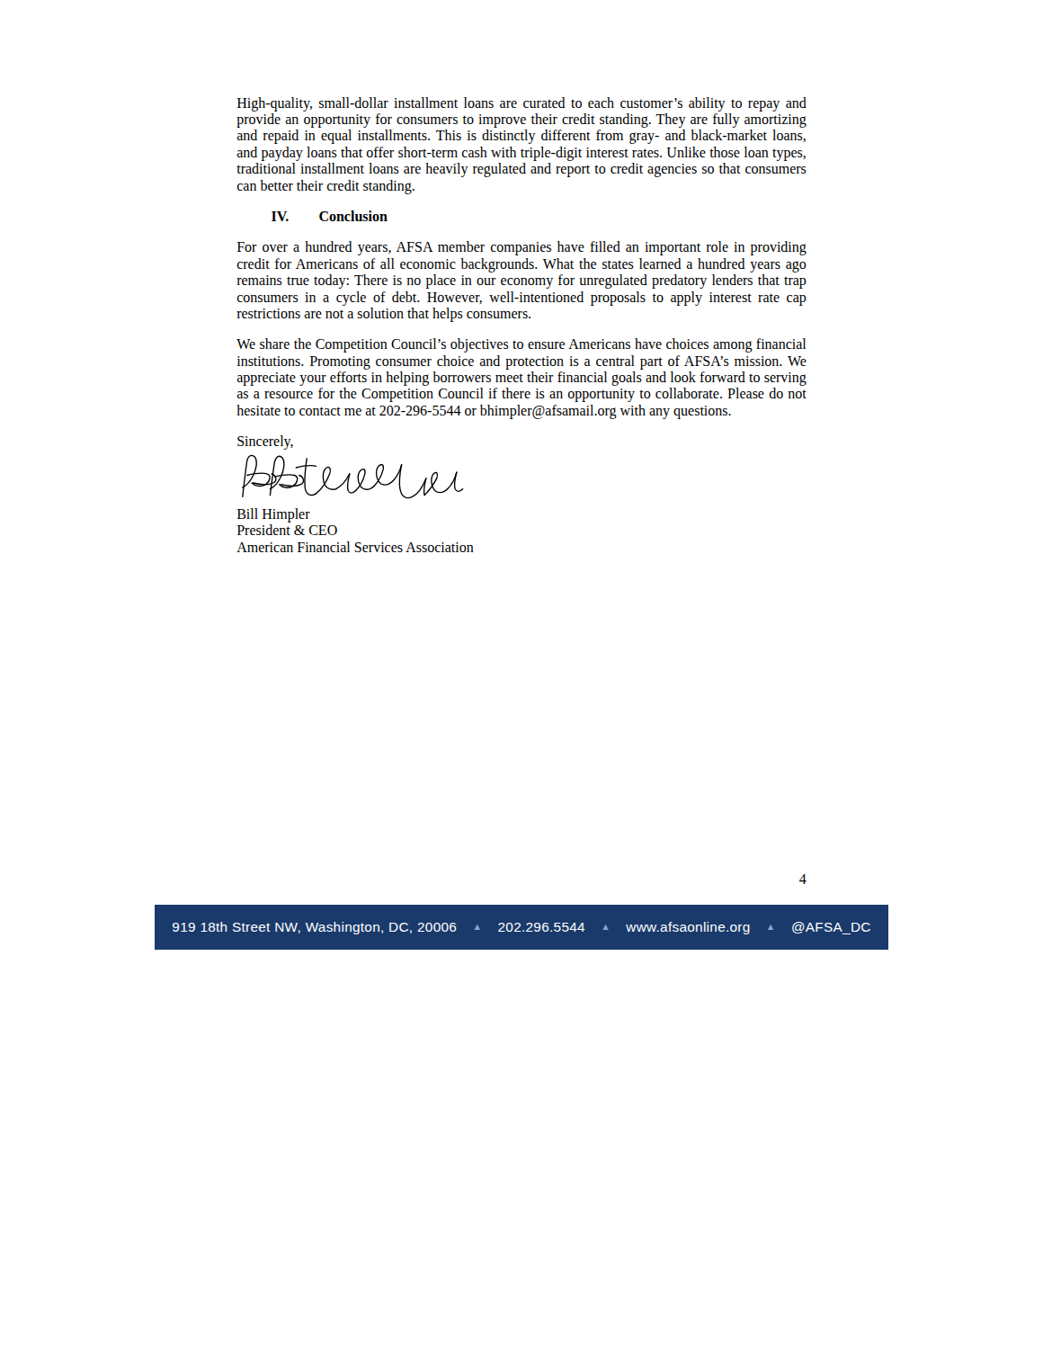High-quality, small-dollar installment loans are curated to each customer’s ability to repay and provide an opportunity for consumers to improve their credit standing. They are fully amortizing and repaid in equal installments. This is distinctly different from gray- and black-market loans, and payday loans that offer short-term cash with triple-digit interest rates. Unlike those loan types, traditional installment loans are heavily regulated and report to credit agencies so that consumers can better their credit standing.
IV. Conclusion
For over a hundred years, AFSA member companies have filled an important role in providing credit for Americans of all economic backgrounds. What the states learned a hundred years ago remains true today: There is no place in our economy for unregulated predatory lenders that trap consumers in a cycle of debt. However, well-intentioned proposals to apply interest rate cap restrictions are not a solution that helps consumers.
We share the Competition Council’s objectives to ensure Americans have choices among financial institutions. Promoting consumer choice and protection is a central part of AFSA’s mission. We appreciate your efforts in helping borrowers meet their financial goals and look forward to serving as a resource for the Competition Council if there is an opportunity to collaborate. Please do not hesitate to contact me at 202-296-5544 or bhimpler@afsamail.org with any questions.
Sincerely,
Bill Himpler
President & CEO
American Financial Services Association
4
919 18th Street NW, Washington, DC, 20006 ▲ 202.296.5544 ▲ www.afsaonline.org ▲ @AFSA_DC